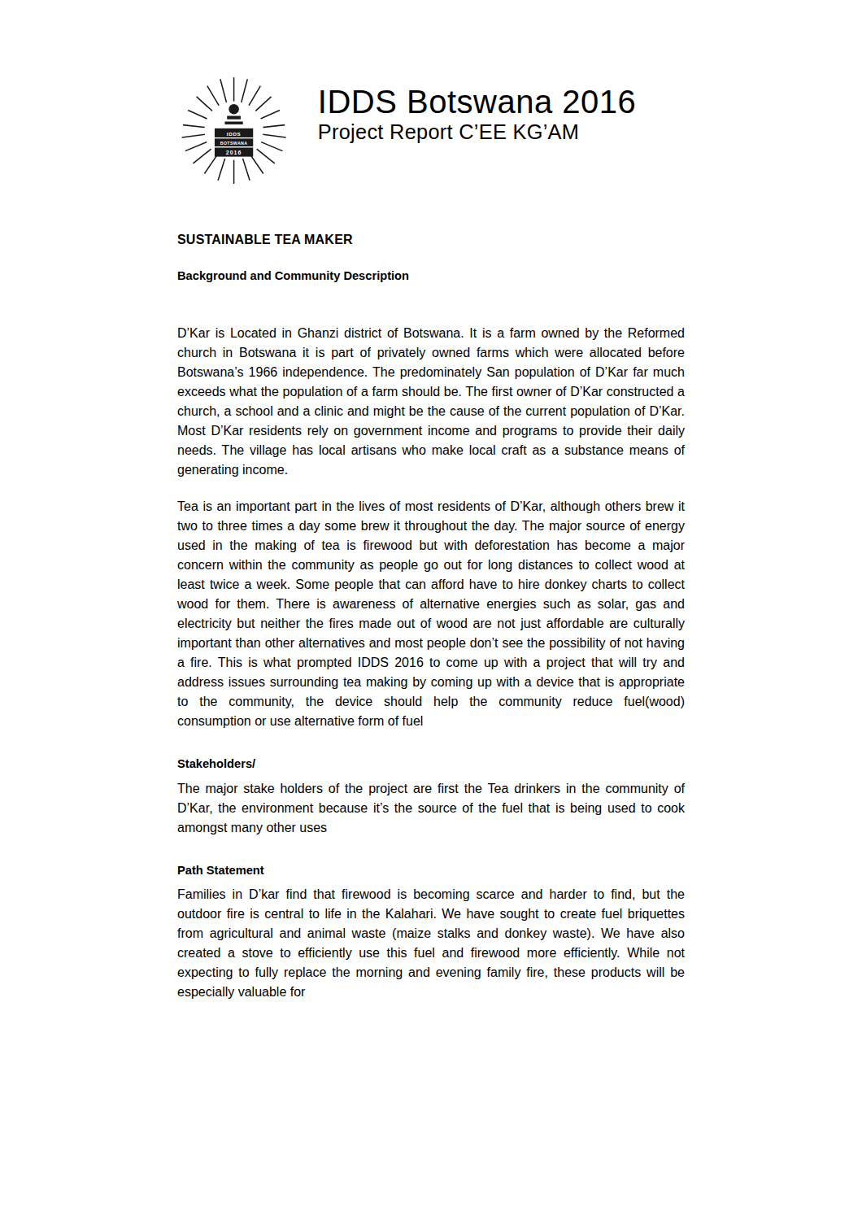IDDS BOTSWANA 2016
IDDS Botswana 2016
Project Report C’EE KG’AM
SUSTAINABLE TEA MAKER
Background and Community Description
D’Kar is Located in Ghanzi district of Botswana. It is a farm owned by the Reformed church in Botswana it is part of privately owned farms which were allocated before Botswana’s 1966 independence. The predominately San population of D’Kar far much exceeds what the population of a farm should be. The first owner of D’Kar constructed a church, a school and a clinic and might be the cause of the current population of D’Kar. Most D’Kar residents rely on government income and programs to provide their daily needs. The village has local artisans who make local craft as a substance means of generating income.
Tea is an important part in the lives of most residents of D’Kar, although others brew it two to three times a day some brew it throughout the day. The major source of energy used in the making of tea is firewood but with deforestation has become a major concern within the community as people go out for long distances to collect wood at least twice a week. Some people that can afford have to hire donkey charts to collect wood for them. There is awareness of alternative energies such as solar, gas and electricity but neither the fires made out of wood are not just affordable are culturally important than other alternatives and most people don’t see the possibility of not having a fire. This is what prompted IDDS 2016 to come up with a project that will try and address issues surrounding tea making by coming up with a device that is appropriate to the community, the device should help the community reduce fuel(wood) consumption or use alternative form of fuel
Stakeholders/
The major stake holders of the project are first the Tea drinkers in the community of D’Kar, the environment because it’s the source of the fuel that is being used to cook amongst many other uses
Path Statement
Families in D’kar find that firewood is becoming scarce and harder to find, but the outdoor fire is central to life in the Kalahari. We have sought to create fuel briquettes from agricultural and animal waste (maize stalks and donkey waste). We have also created a stove to efficiently use this fuel and firewood more efficiently. While not expecting to fully replace the morning and evening family fire, these products will be especially valuable for